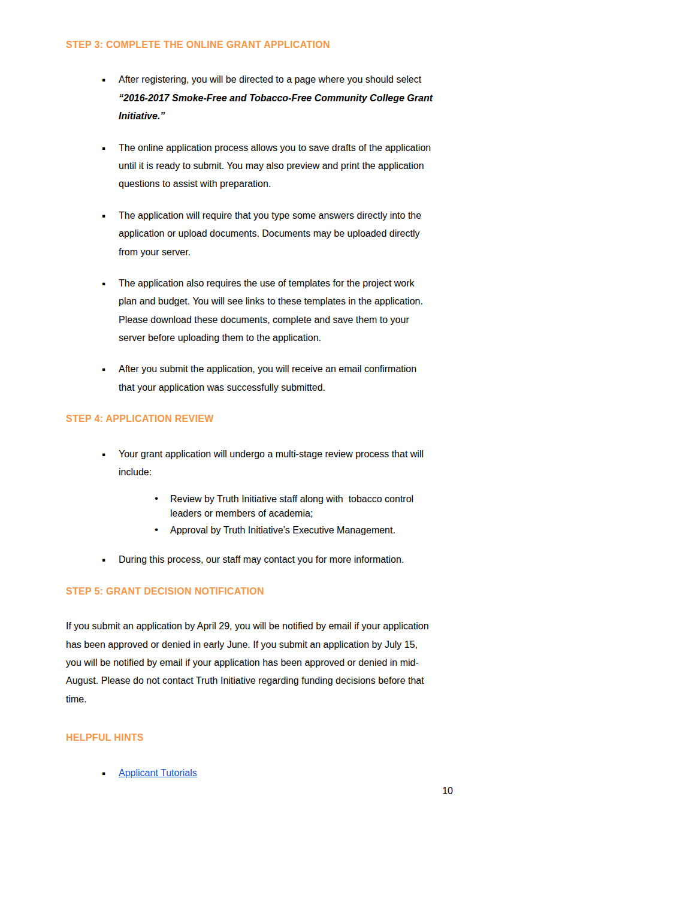STEP 3: COMPLETE THE ONLINE GRANT APPLICATION
After registering, you will be directed to a page where you should select “2016-2017 Smoke-Free and Tobacco-Free Community College Grant Initiative.”
The online application process allows you to save drafts of the application until it is ready to submit. You may also preview and print the application questions to assist with preparation.
The application will require that you type some answers directly into the application or upload documents. Documents may be uploaded directly from your server.
The application also requires the use of templates for the project work plan and budget. You will see links to these templates in the application. Please download these documents, complete and save them to your server before uploading them to the application.
After you submit the application, you will receive an email confirmation that your application was successfully submitted.
STEP 4: APPLICATION REVIEW
Your grant application will undergo a multi-stage review process that will include:
Review by Truth Initiative staff along with tobacco control leaders or members of academia;
Approval by Truth Initiative’s Executive Management.
During this process, our staff may contact you for more information.
STEP 5: GRANT DECISION NOTIFICATION
If you submit an application by April 29, you will be notified by email if your application has been approved or denied in early June. If you submit an application by July 15, you will be notified by email if your application has been approved or denied in mid-August. Please do not contact Truth Initiative regarding funding decisions before that time.
HELPFUL HINTS
Applicant Tutorials
10